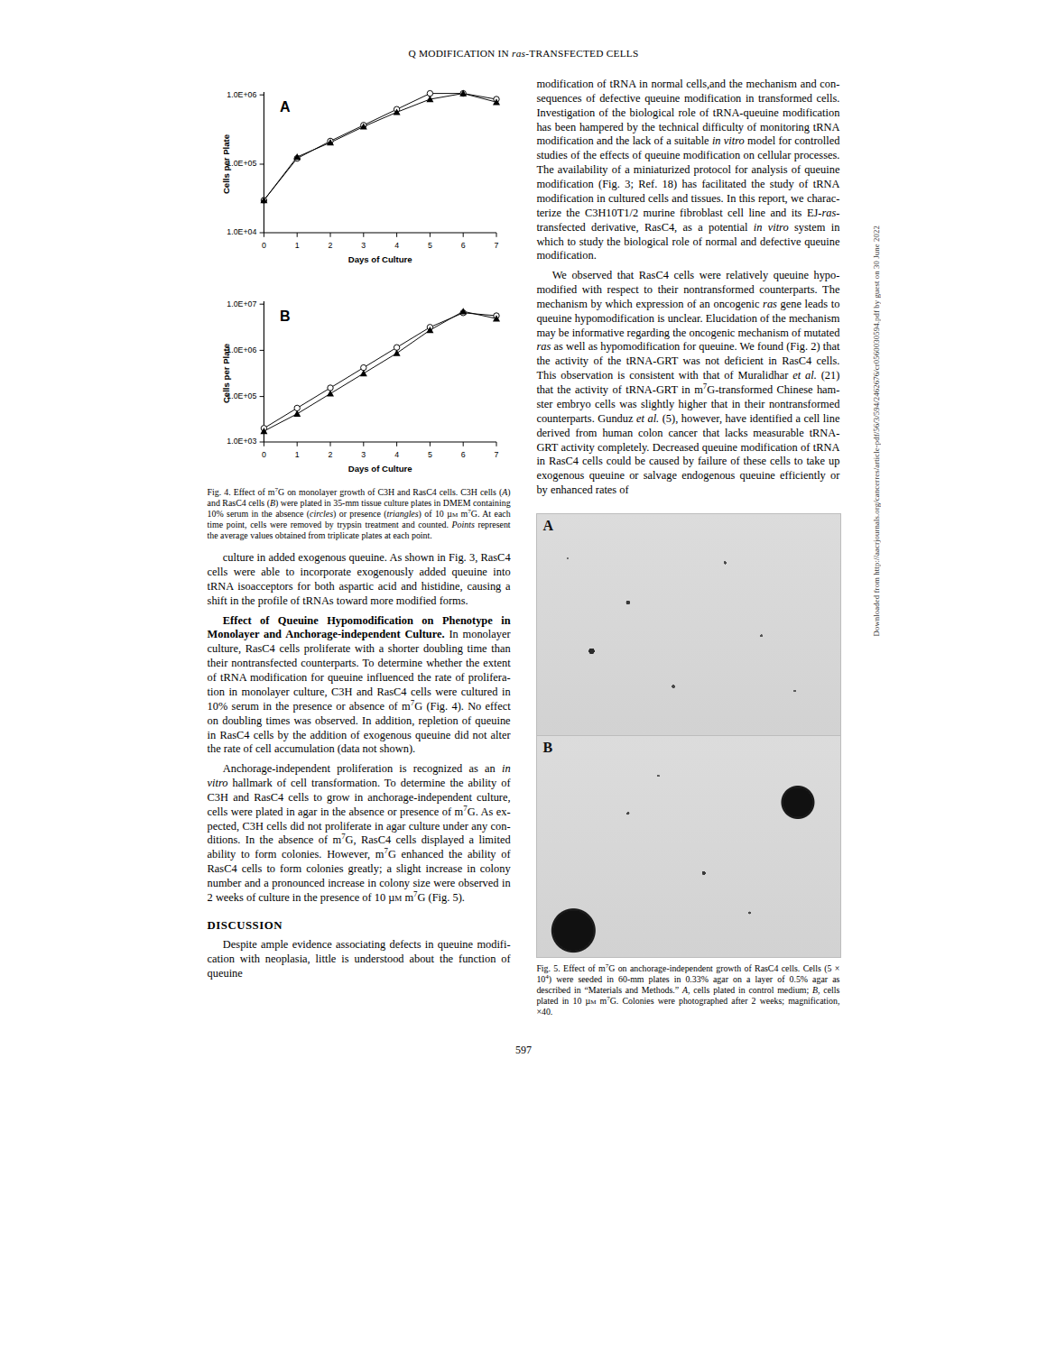Q MODIFICATION IN ras-TRANSFECTED CELLS
Downloaded from http://aacrjournals.org/cancerres/article-pdf/56/3/594/2462676/cr0560030594.pdf by guest on 30 June 2022
1.0E+06 1.0E+05 1.0E+04 0 1 2 3 4 5 6 7 Days of Culture Cells per Plate A 1.0E+07 1.0E+06 1.0E+05 1.0E+03 0 1 2 3 4 5 6 7 Days of Culture Cells per Plate B
Fig. 4. Effect of m7G on monolayer growth of C3H and RasC4 cells. C3H cells (A) and RasC4 cells (B) were plated in 35-mm tissue culture plates in DMEM containing 10% serum in the absence (circles) or presence (triangles) of 10 µm m7G. At each time point, cells were removed by trypsin treatment and counted. Points represent the average values obtained from triplicate plates at each point.
culture in added exogenous queuine. As shown in Fig. 3, RasC4 cells were able to incorporate exogenously added queuine into tRNA isoacceptors for both aspartic acid and histidine, causing a shift in the profile of tRNAs toward more modified forms.
Effect of Queuine Hypomodification on Phenotype in Monolayer and Anchorage-independent Culture. In monolayer culture, RasC4 cells proliferate with a shorter doubling time than their nontransfected counterparts. To determine whether the extent of tRNA modification for queuine influenced the rate of proliferation in monolayer culture, C3H and RasC4 cells were cultured in 10% serum in the presence or absence of m7G (Fig. 4). No effect on doubling times was observed. In addition, repletion of queuine in RasC4 cells by the addition of exogenous queuine did not alter the rate of cell accumulation (data not shown).
Anchorage-independent proliferation is recognized as an in vitro hallmark of cell transformation. To determine the ability of C3H and RasC4 cells to grow in anchorage-independent culture, cells were plated in agar in the absence or presence of m7G. As expected, C3H cells did not proliferate in agar culture under any conditions. In the absence of m7G, RasC4 cells displayed a limited ability to form colonies. However, m7G enhanced the ability of RasC4 cells to form colonies greatly; a slight increase in colony number and a pronounced increase in colony size were observed in 2 weeks of culture in the presence of 10 µm m7G (Fig. 5).
DISCUSSION
Despite ample evidence associating defects in queuine modification with neoplasia, little is understood about the function of queuine
modification of tRNA in normal cells,and the mechanism and consequences of defective queuine modification in transformed cells. Investigation of the biological role of tRNA-queuine modification has been hampered by the technical difficulty of monitoring tRNA modification and the lack of a suitable in vitro model for controlled studies of the effects of queuine modification on cellular processes. The availability of a miniaturized protocol for analysis of queuine modification (Fig. 3; Ref. 18) has facilitated the study of tRNA modification in cultured cells and tissues. In this report, we characterize the C3H10T1/2 murine fibroblast cell line and its EJ-ras-transfected derivative, RasC4, as a potential in vitro system in which to study the biological role of normal and defective queuine modification.
We observed that RasC4 cells were relatively queuine hypomodified with respect to their nontransformed counterparts. The mechanism by which expression of an oncogenic ras gene leads to queuine hypomodification is unclear. Elucidation of the mechanism may be informative regarding the oncogenic mechanism of mutated ras as well as hypomodification for queuine. We found (Fig. 2) that the activity of the tRNA-GRT was not deficient in RasC4 cells. This observation is consistent with that of Muralidhar et al. (21) that the activity of tRNA-GRT in m7G-transformed Chinese hamster embryo cells was slightly higher that in their nontransformed counterparts. Gunduz et al. (5), however, have identified a cell line derived from human colon cancer that lacks measurable tRNA-GRT activity completely. Decreased queuine modification of tRNA in RasC4 cells could be caused by failure of these cells to take up exogenous queuine or salvage endogenous queuine efficiently or by enhanced rates of
A
B
Fig. 5. Effect of m7G on anchorage-independent growth of RasC4 cells. Cells (5 × 104) were seeded in 60-mm plates in 0.33% agar on a layer of 0.5% agar as described in “Materials and Methods.” A, cells plated in control medium; B, cells plated in 10 µm m7G. Colonies were photographed after 2 weeks; magnification, ×40.
597